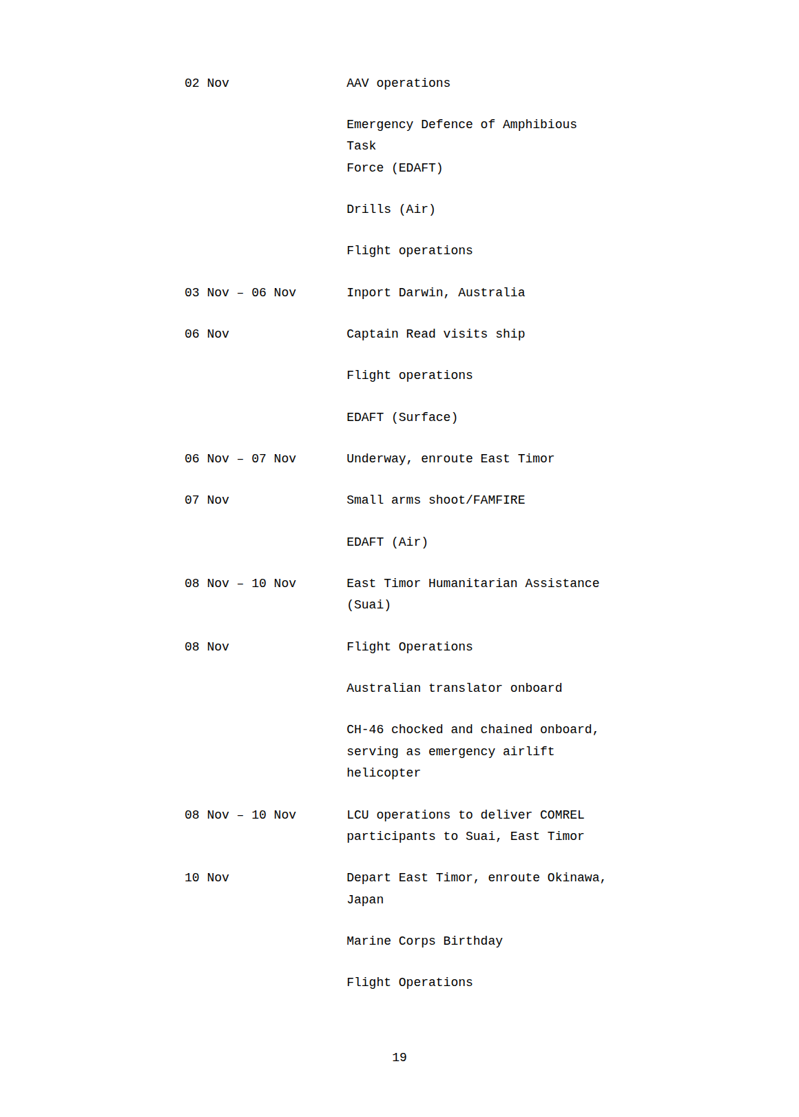| 02 Nov | AAV operations Emergency Defence of Amphibious Task Force (EDAFT) Drills (Air) Flight operations |
| 03 Nov – 06 Nov | Inport Darwin, Australia |
| 06 Nov | Captain Read visits ship Flight operations EDAFT (Surface) |
| 06 Nov – 07 Nov | Underway, enroute East Timor |
| 07 Nov | Small arms shoot/FAMFIRE EDAFT (Air) |
| 08 Nov – 10 Nov | East Timor Humanitarian Assistance (Suai) |
| 08 Nov | Flight Operations Australian translator onboard CH-46 chocked and chained onboard, serving as emergency airlift helicopter |
| 08 Nov – 10 Nov | LCU operations to deliver COMREL participants to Suai, East Timor |
| 10 Nov | Depart East Timor, enroute Okinawa, Japan Marine Corps Birthday Flight Operations |
19